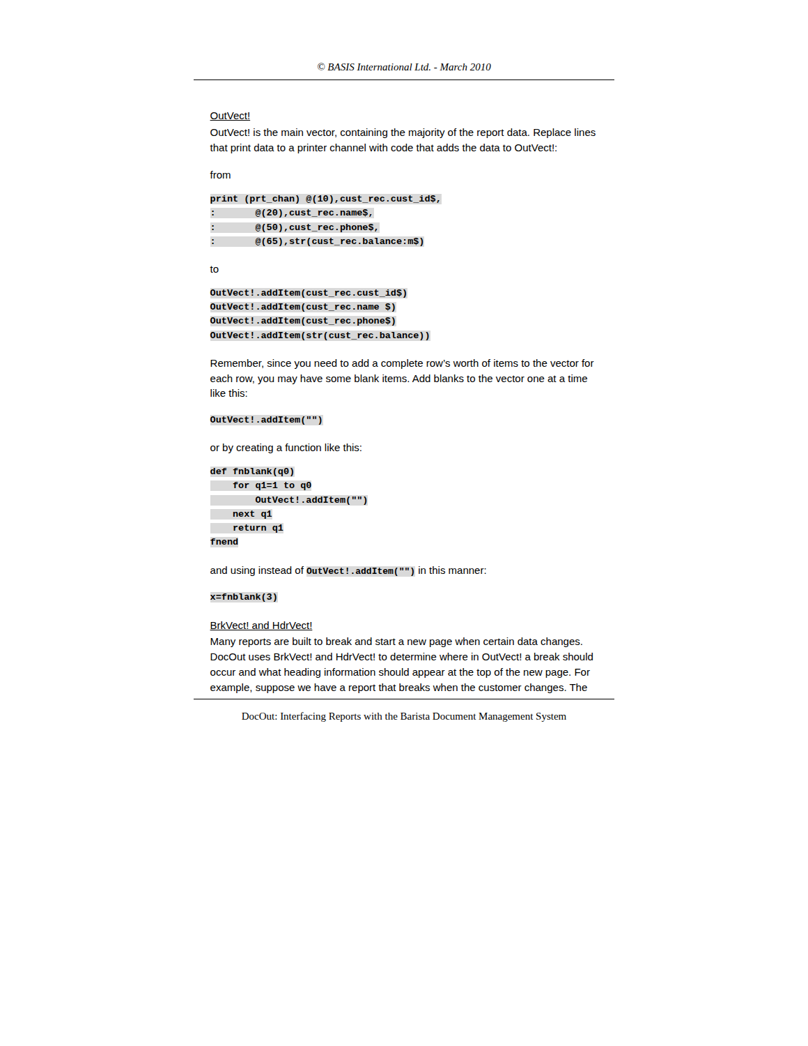© BASIS International Ltd. - March 2010
OutVect!
OutVect! is the main vector, containing the majority of the report data. Replace lines that print data to a printer channel with code that adds the data to OutVect!:
from
print (prt_chan) @(10),cust_rec.cust_id$,
:       @(20),cust_rec.name$,
:       @(50),cust_rec.phone$,
:       @(65),str(cust_rec.balance:m$)
to
OutVect!.addItem(cust_rec.cust_id$)
OutVect!.addItem(cust_rec.name $)
OutVect!.addItem(cust_rec.phone$)
OutVect!.addItem(str(cust_rec.balance))
Remember, since you need to add a complete row’s worth of items to the vector for each row, you may have some blank items. Add blanks to the vector one at a time like this:
OutVect!.addItem("")
or by creating a function like this:
def fnblank(q0)
    for q1=1 to q0
        OutVect!.addItem("")
    next q1
    return q1
fnend
and using instead of OutVect!.addItem("") in this manner:
x=fnblank(3)
BrkVect! and HdrVect!
Many reports are built to break and start a new page when certain data changes. DocOut uses BrkVect! and HdrVect! to determine where in OutVect! a break should occur and what heading information should appear at the top of the new page. For example, suppose we have a report that breaks when the customer changes. The
DocOut: Interfacing Reports with the Barista Document Management System